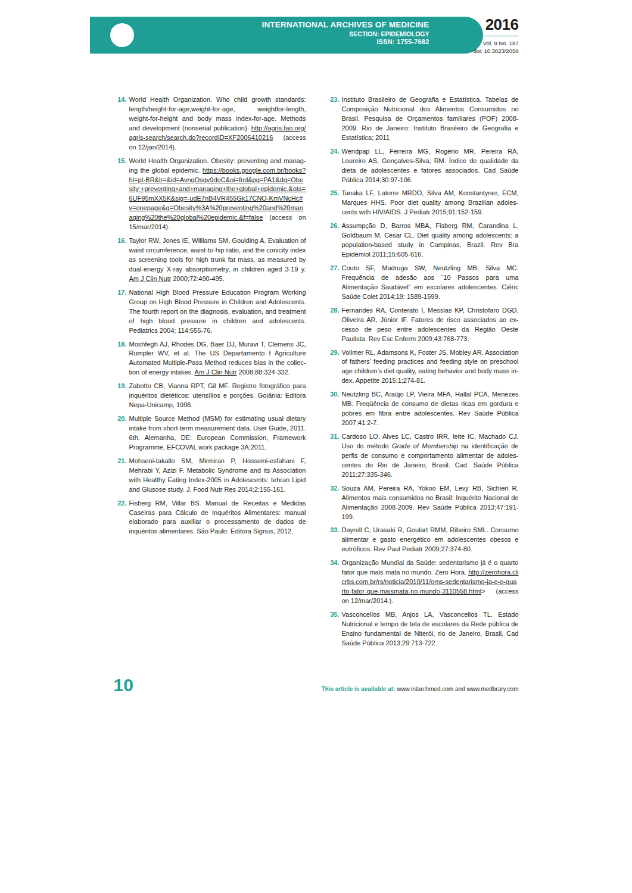International Archives of Medicine
Section: Epidemiology
ISSN: 1755-7682
2016
Vol. 9 No. 187
doi: 10.3823/2058
14 World Health Organization. Who child growth standards: length/height-for-age,weight-for-age, weightfor-length, weight-for-height and body mass index-for-age. Methods and development (nonserial publication). http://agris.fao.org/agris-search/search.do?recordID=XF2006410216 (access on 12/jan/2014).
15 World Health Organization. Obesity: preventing and managing the global epidemic. https://books.google.com.br/books?hl=pt-BR&lr=&id=AvnqOsqv9doC&oi=fnd&pg=PA1&dq=Obesity:+preventing+and+managing+the+global+epidemic.&ots=6UF95mXX5K&sig=-udE7nB4VR455Gk17CNO-KmVNcHc#v=onepage&q=Obesity%3A%20preventing%20and%20managing%20the%20global%20epidemic.&f=false (access on 15/mar/2014).
16 Taylor RW, Jones IE, Williams SM, Goulding A. Evaluation of waist circumference, waist-to-hip ratio, and the conicity index as screening tools for high trunk fat mass, as measured by dual-energy X-ray absorptiometry, in children aged 3-19 y. Am J Clin Nutr 2000;72:490-495.
17 National High Blood Pressure Education Program Working Group on High Blood Pressure in Children and Adolescents. The fourth report on the diagnosis, evaluation, and treatment of high blood pressure in children and adolescents. Pediatrics 2004; 114:555-76.
18 Moshfegh AJ, Rhodes DG, Baer DJ, Muravi T, Clemens JC, Rumpler WV, et al. The US Departamento f Agriculture Automated Multiple-Pass Method reduces bias in the collection of energy intakes. Am J Clin Nutr 2008;88:324-332.
19 Zabotto CB, Vianna RPT, Gil MF. Registro fotográfico para inquéritos dietéticos: utensílios e porções. Goiânia: Editora Nepa-Unicamp, 1996.
20 Multiple Source Method (MSM) for estimating usual dietary intake from short-term measurement data. User Guide, 2011. 6th. Alemanha, DE: European Commission, Framework Programme, EFCOVAL work package 3A;2011.
21 Mohseni-takallo SM, Mirmiran P, Hosseini-esfahani F, Mehrabi Y, Azizi F. Metabolic Syndrome and its Association with Healthy Eating Index-2005 in Adolescents: tehran Lipid and Glusose study. J. Food Nutr Res 2014;2:155-161.
22 Fisberg RM, Villar BS. Manual de Receitas e Medidas Caseiras para Cálculo de Inquéritos Alimentares: manual elaborado para auxiliar o processamento de dados de inquéritos alimentares. São Paulo: Editora Signus, 2012.
23 Instituto Brasileiro de Geografia e Estatística. Tabelas de Composição Nutricional dos Alimentos Consumidos no Brasil. Pesquisa de Orçamentos familiares (POF) 2008-2009. Rio de Janeiro: Instituto Brasileiro de Geografia e Estatística; 2011
24 Wendpap LL, Ferreira MG, Rogério MR, Pereira RA, Loureiro AS, Gonçalves-Silva, RM. Índice de qualidade da dieta de adolescentes e fatores associados. Cad Saúde Pública 2014;30:97-106.
25 Tanaka LF, Latorre MRDO, Silva AM, Konstantyner, ECM, Marques HHS. Poor diet quality among Brazilian adolescents with HIV/AIDS. J Pediatr 2015;91:152-159.
26 Assumpção D, Barros MBA, Fisberg RM, Carandina L, Goldbaum M, Cesar CL. Diet quality among adolescents: a population-based study in Campinas, Brazil. Rev Bra Epidemiol 2011;15:605-616.
27 Couto SF, Madruga SW, Neutzling MB, Silva MC. Frequência de adesão aos “10 Passos para uma Alimentação Saudável” em escolares adolescentes. Ciênc Saúde Colet 2014;19: 1589-1599.
28 Fernandes RA, Conterato I, Messias KP, Christofaro DGD, Oliveira AR, Júnior IF. Fatores de risco associados ao excesso de peso entre adolescentes da Região Oeste Paulista. Rev Esc Enferm 2009;43:768-773.
29 Vollmer RL, Adamsons K, Foster JS, Mobley AR. Association of fathers’ feeding practices and feeding style on preschool age children’s diet quality, eating behavior and body mass index. Appetite 2015:1;274-81.
30 Neutzling BC, Araújo LP, Vieira MFA, Hallal PCA, Menezes MB. Freqüência de consumo de dietas ricas em gordura e pobres em fibra entre adolescentes. Rev Saúde Pública 2007;41:2-7.
31 Cardoso LO, Alves LC, Castro IRR, leite IC, Machado CJ. Uso do método Grade of Membership na identificação de perfis de consumo e comportamento alimentar de adolescentes do Rio de Janeiro, Brasil. Cad. Saúde Pública 2011;27:335-346.
32 Souza AM, Pereira RA, Yokoo EM, Levy RB, Sichieri R. Alimentos mais consumidos no Brasil: Inquérito Nacional de Alimentação 2008-2009. Rev Saúde Pública 2013;47:191-199.
33 Dayrell C, Urasaki R, Goulart RMM, Ribeiro SML. Consumo alimentar e gasto energético em adolescentes obesos e eutróficos. Rev Paul Pediatr 2009;27:374-80.
34 Organização Mundial da Saúde: sedentarismo já é o quarto fator que mais mata no mundo. Zero Hora. http://zerohora.clicrbs.com.br/rs/noticia/2010/11/oms-sedentarismo-ja-e-o-quarto-fator-que-maismata-no-mundo-3110558.html> (access on 12/mar/2014.).
35 Vasconcellos MB, Anjos LA, Vasconcellos TL. Estado Nutricional e tempo de tela de escolares da Rede pública de Ensino fundamental de Niterói, rio de Janeiro, Brasil. Cad Saúde Pública 2013;29:713-722.
10
This article is available at: www.intarchmed.com and www.medbrary.com